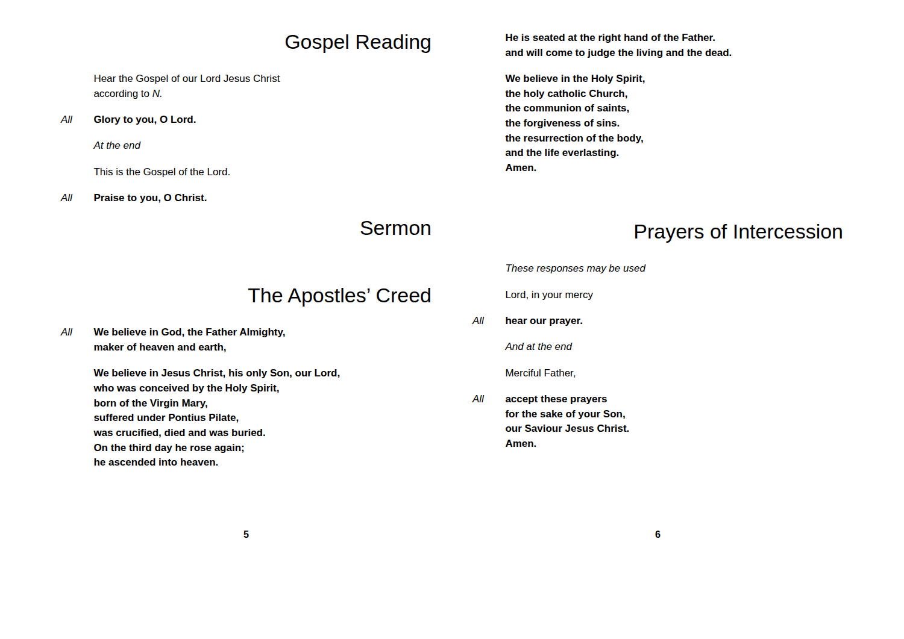Gospel Reading
Hear the Gospel of our Lord Jesus Christ
according to N.
All
Glory to you, O Lord.
At the end
This is the Gospel of the Lord.
All
Praise to you, O Christ.
Sermon
The Apostles’ Creed
All
We believe in God, the Father Almighty,
maker of heaven and earth,
We believe in Jesus Christ, his only Son, our Lord,
who was conceived by the Holy Spirit,
born of the Virgin Mary,
suffered under Pontius Pilate,
was crucified, died and was buried.
On the third day he rose again;
he ascended into heaven.
5
He is seated at the right hand of the Father.
and will come to judge the living and the dead.
We believe in the Holy Spirit,
the holy catholic Church,
the communion of saints,
the forgiveness of sins.
the resurrection of the body,
and the life everlasting.
Amen.
Prayers of Intercession
These responses may be used
Lord, in your mercy
All
hear our prayer.
And at the end
Merciful Father,
All
accept these prayers
for the sake of your Son,
our Saviour Jesus Christ.
Amen.
6